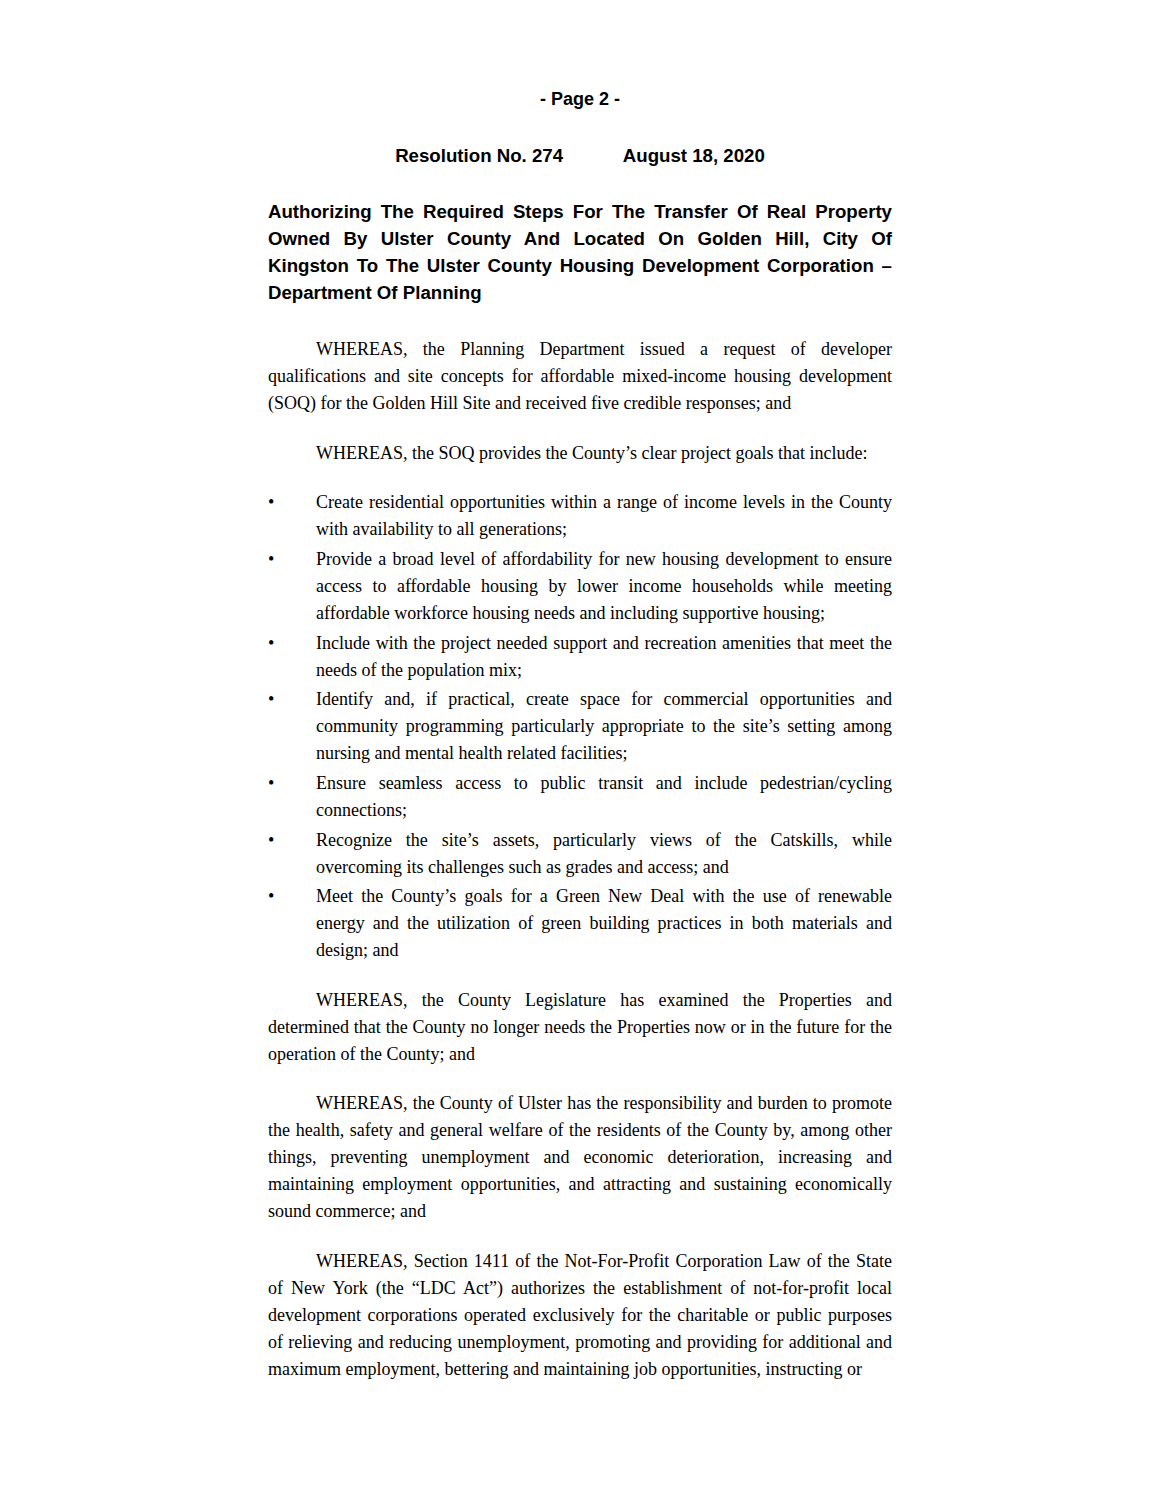- Page 2 -
Resolution No. 274 August 18, 2020
Authorizing The Required Steps For The Transfer Of Real Property Owned By Ulster County And Located On Golden Hill, City Of Kingston To The Ulster County Housing Development Corporation – Department Of Planning
WHEREAS, the Planning Department issued a request of developer qualifications and site concepts for affordable mixed-income housing development (SOQ) for the Golden Hill Site and received five credible responses; and
WHEREAS, the SOQ provides the County’s clear project goals that include:
Create residential opportunities within a range of income levels in the County with availability to all generations;
Provide a broad level of affordability for new housing development to ensure access to affordable housing by lower income households while meeting affordable workforce housing needs and including supportive housing;
Include with the project needed support and recreation amenities that meet the needs of the population mix;
Identify and, if practical, create space for commercial opportunities and community programming particularly appropriate to the site’s setting among nursing and mental health related facilities;
Ensure seamless access to public transit and include pedestrian/cycling connections;
Recognize the site’s assets, particularly views of the Catskills, while overcoming its challenges such as grades and access; and
Meet the County’s goals for a Green New Deal with the use of renewable energy and the utilization of green building practices in both materials and design; and
WHEREAS, the County Legislature has examined the Properties and determined that the County no longer needs the Properties now or in the future for the operation of the County; and
WHEREAS, the County of Ulster has the responsibility and burden to promote the health, safety and general welfare of the residents of the County by, among other things, preventing unemployment and economic deterioration, increasing and maintaining employment opportunities, and attracting and sustaining economically sound commerce; and
WHEREAS, Section 1411 of the Not-For-Profit Corporation Law of the State of New York (the “LDC Act”) authorizes the establishment of not-for-profit local development corporations operated exclusively for the charitable or public purposes of relieving and reducing unemployment, promoting and providing for additional and maximum employment, bettering and maintaining job opportunities, instructing or